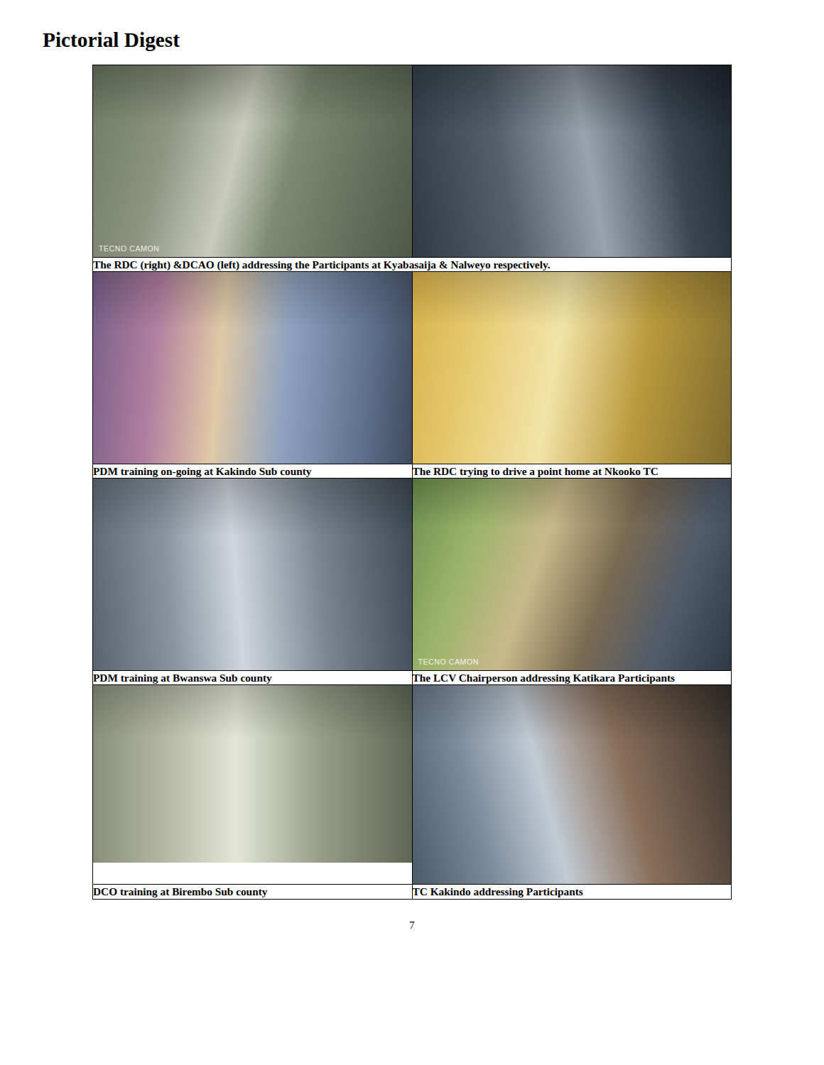Pictorial Digest
| TECNO CAMON | |
| The RDC (right) &DCAO (left) addressing the Participants at Kyabasaija & Nalweyo respectively. |
| PDM training on-going at Kakindo Sub county | The RDC trying to drive a point home at Nkooko TC |
| | TECNO CAMON |
| PDM training at Bwanswa Sub county | The LCV Chairperson addressing Katikara Participants |
| DCO training at Birembo Sub county | TC Kakindo addressing Participants |
7